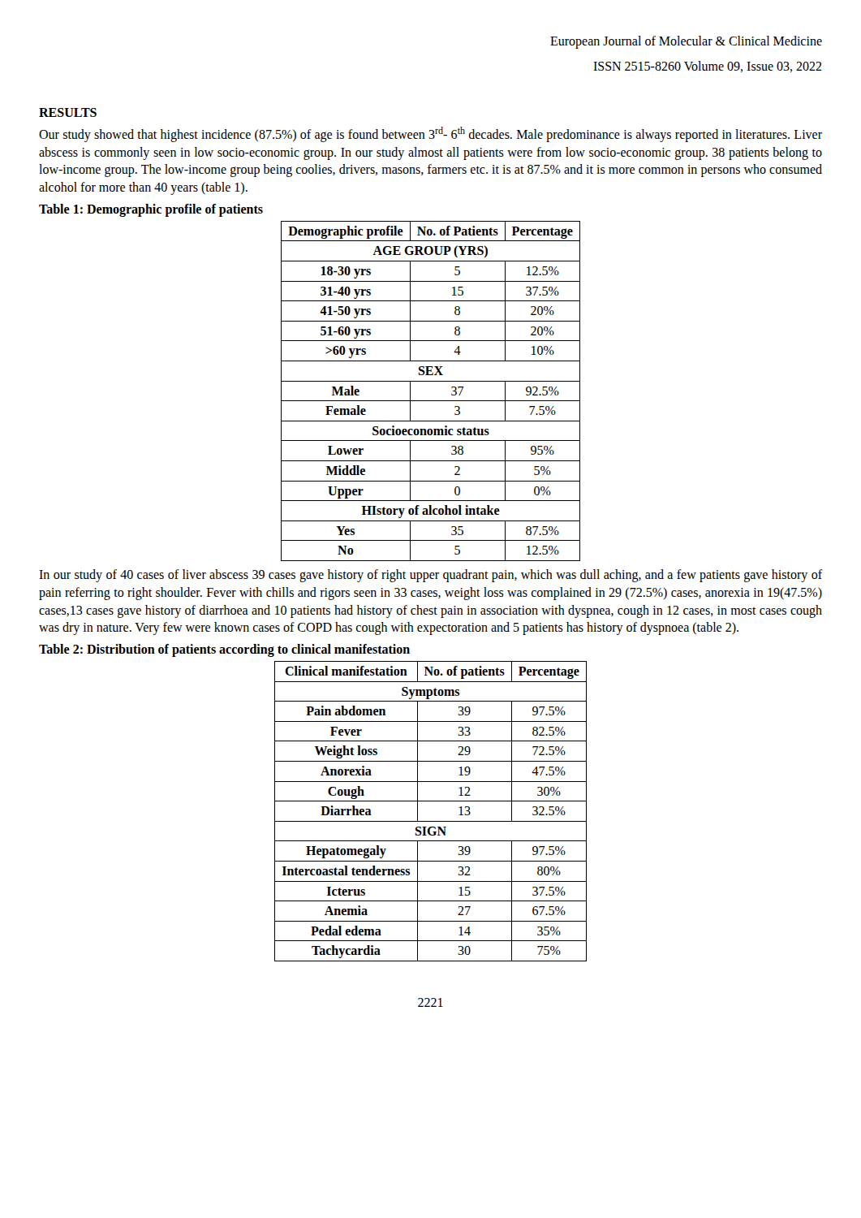European Journal of Molecular & Clinical Medicine
ISSN 2515-8260 Volume 09, Issue 03, 2022
Results
Our study showed that highest incidence (87.5%) of age is found between 3rd- 6th decades. Male predominance is always reported in literatures. Liver abscess is commonly seen in low socio-economic group. In our study almost all patients were from low socio-economic group. 38 patients belong to low-income group. The low-income group being coolies, drivers, masons, farmers etc. it is at 87.5% and it is more common in persons who consumed alcohol for more than 40 years (table 1).
Table 1: Demographic profile of patients
| Demographic profile | No. of Patients | Percentage |
| --- | --- | --- |
| AGE GROUP (YRS) |
| 18-30 yrs | 5 | 12.5% |
| 31-40 yrs | 15 | 37.5% |
| 41-50 yrs | 8 | 20% |
| 51-60 yrs | 8 | 20% |
| >60 yrs | 4 | 10% |
| SEX |
| Male | 37 | 92.5% |
| Female | 3 | 7.5% |
| Socioeconomic status |
| Lower | 38 | 95% |
| Middle | 2 | 5% |
| Upper | 0 | 0% |
| HIstory of alcohol intake |
| Yes | 35 | 87.5% |
| No | 5 | 12.5% |
In our study of 40 cases of liver abscess 39 cases gave history of right upper quadrant pain, which was dull aching, and a few patients gave history of pain referring to right shoulder. Fever with chills and rigors seen in 33 cases, weight loss was complained in 29 (72.5%) cases, anorexia in 19(47.5%) cases,13 cases gave history of diarrhoea and 10 patients had history of chest pain in association with dyspnea, cough in 12 cases, in most cases cough was dry in nature. Very few were known cases of COPD has cough with expectoration and 5 patients has history of dyspnoea (table 2).
Table 2: Distribution of patients according to clinical manifestation
| Clinical manifestation | No. of patients | Percentage |
| --- | --- | --- |
| Symptoms |
| Pain abdomen | 39 | 97.5% |
| Fever | 33 | 82.5% |
| Weight loss | 29 | 72.5% |
| Anorexia | 19 | 47.5% |
| Cough | 12 | 30% |
| Diarrhea | 13 | 32.5% |
| SIGN |
| Hepatomegaly | 39 | 97.5% |
| Intercoastal tenderness | 32 | 80% |
| Icterus | 15 | 37.5% |
| Anemia | 27 | 67.5% |
| Pedal edema | 14 | 35% |
| Tachycardia | 30 | 75% |
2221